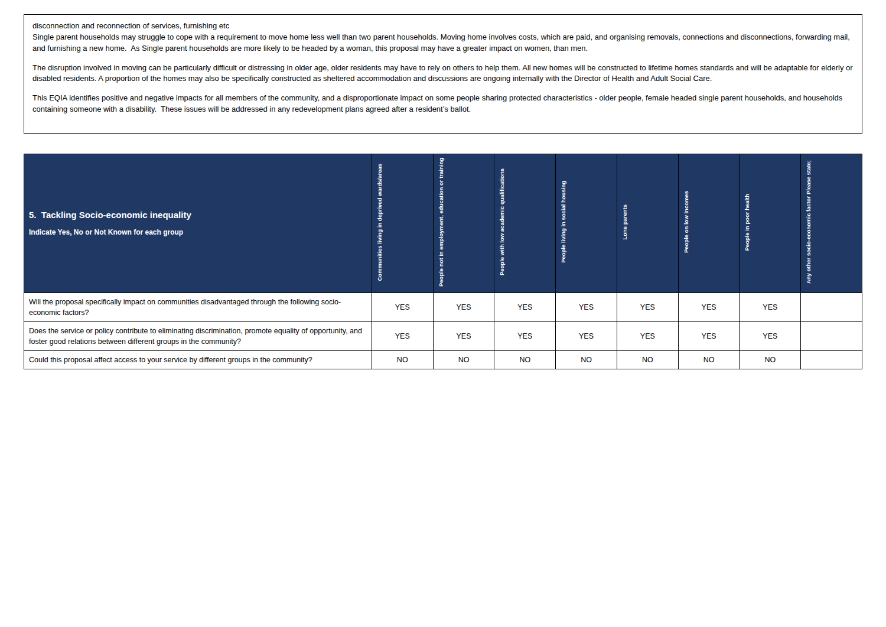disconnection and reconnection of services, furnishing etc
Single parent households may struggle to cope with a requirement to move home less well than two parent households. Moving home involves costs, which are paid, and organising removals, connections and disconnections, forwarding mail, and furnishing a new home. As Single parent households are more likely to be headed by a woman, this proposal may have a greater impact on women, than men.
The disruption involved in moving can be particularly difficult or distressing in older age, older residents may have to rely on others to help them. All new homes will be constructed to lifetime homes standards and will be adaptable for elderly or disabled residents. A proportion of the homes may also be specifically constructed as sheltered accommodation and discussions are ongoing internally with the Director of Health and Adult Social Care.
This EQIA identifies positive and negative impacts for all members of the community, and a disproportionate impact on some people sharing protected characteristics - older people, female headed single parent households, and households containing someone with a disability. These issues will be addressed in any redevelopment plans agreed after a resident’s ballot.
| 5. Tackling Socio-economic inequality Indicate Yes, No or Not Known for each group | Communities living in deprived wards/areas | People not in employment, education or training | People with low academic qualifications | People living in social housing | Lone parents | People on low incomes | People in poor health | Any other socio-economic factor Please state; |
| Will the proposal specifically impact on communities disadvantaged through the following socio-economic factors? | YES | YES | YES | YES | YES | YES | YES | |
| Does the service or policy contribute to eliminating discrimination, promote equality of opportunity, and foster good relations between different groups in the community? | YES | YES | YES | YES | YES | YES | YES | |
| Could this proposal affect access to your service by different groups in the community? | NO | NO | NO | NO | NO | NO | NO | |